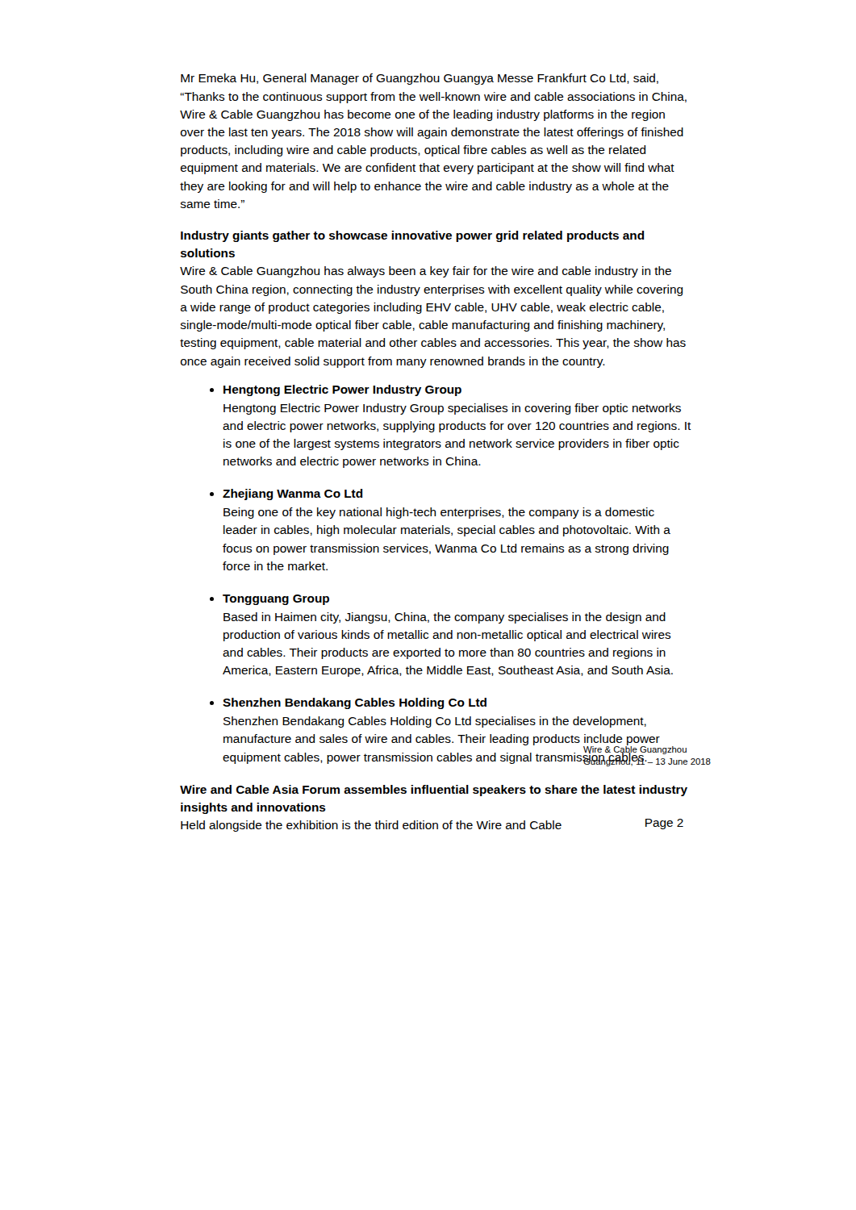Mr Emeka Hu, General Manager of Guangzhou Guangya Messe Frankfurt Co Ltd, said, “Thanks to the continuous support from the well-known wire and cable associations in China, Wire & Cable Guangzhou has become one of the leading industry platforms in the region over the last ten years. The 2018 show will again demonstrate the latest offerings of finished products, including wire and cable products, optical fibre cables as well as the related equipment and materials. We are confident that every participant at the show will find what they are looking for and will help to enhance the wire and cable industry as a whole at the same time.”
Industry giants gather to showcase innovative power grid related products and solutions
Wire & Cable Guangzhou has always been a key fair for the wire and cable industry in the South China region, connecting the industry enterprises with excellent quality while covering a wide range of product categories including EHV cable, UHV cable, weak electric cable, single-mode/multi-mode optical fiber cable, cable manufacturing and finishing machinery, testing equipment, cable material and other cables and accessories. This year, the show has once again received solid support from many renowned brands in the country.
Hengtong Electric Power Industry Group Hengtong Electric Power Industry Group specialises in covering fiber optic networks and electric power networks, supplying products for over 120 countries and regions. It is one of the largest systems integrators and network service providers in fiber optic networks and electric power networks in China.
Zhejiang Wanma Co Ltd Being one of the key national high-tech enterprises, the company is a domestic leader in cables, high molecular materials, special cables and photovoltaic. With a focus on power transmission services, Wanma Co Ltd remains as a strong driving force in the market.
Tongguang Group Based in Haimen city, Jiangsu, China, the company specialises in the design and production of various kinds of metallic and non-metallic optical and electrical wires and cables. Their products are exported to more than 80 countries and regions in America, Eastern Europe, Africa, the Middle East, Southeast Asia, and South Asia.
Shenzhen Bendakang Cables Holding Co Ltd Shenzhen Bendakang Cables Holding Co Ltd specialises in the development, manufacture and sales of wire and cables. Their leading products include power equipment cables, power transmission cables and signal transmission cables.
Wire and Cable Asia Forum assembles influential speakers to share the latest industry insights and innovations
Held alongside the exhibition is the third edition of the Wire and Cable
Wire & Cable Guangzhou
Guangzhou, 11 – 13 June 2018
Page 2